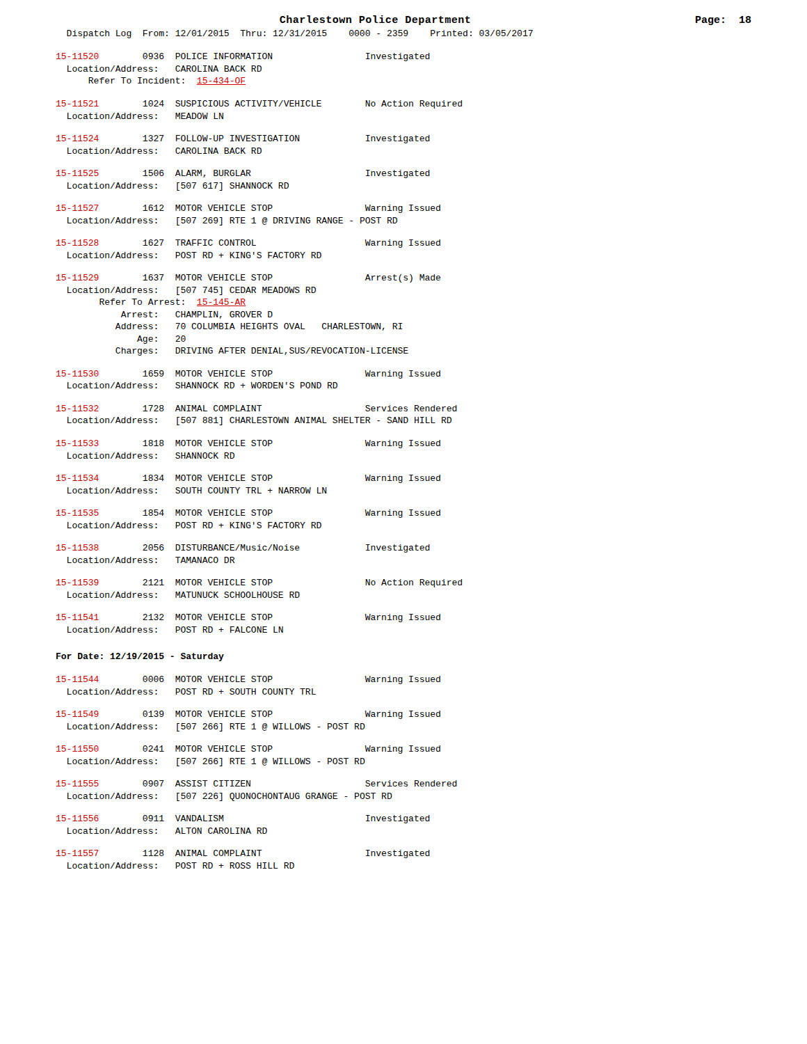Page: 18
Charlestown Police Department
Dispatch Log From: 12/01/2015 Thru: 12/31/2015 0000 - 2359 Printed: 03/05/2017
15-11520 0936 POLICE INFORMATION Investigated Location/Address: CAROLINA BACK RD Refer To Incident: 15-434-OF
15-11521 1024 SUSPICIOUS ACTIVITY/VEHICLE No Action Required Location/Address: MEADOW LN
15-11524 1327 FOLLOW-UP INVESTIGATION Investigated Location/Address: CAROLINA BACK RD
15-11525 1506 ALARM, BURGLAR Investigated Location/Address: [507 617] SHANNOCK RD
15-11527 1612 MOTOR VEHICLE STOP Warning Issued Location/Address: [507 269] RTE 1 @ DRIVING RANGE - POST RD
15-11528 1627 TRAFFIC CONTROL Warning Issued Location/Address: POST RD + KING'S FACTORY RD
15-11529 1637 MOTOR VEHICLE STOP Arrest(s) Made Location/Address: [507 745] CEDAR MEADOWS RD Refer To Arrest: 15-145-AR Arrest: CHAMPLIN, GROVER D Address: 70 COLUMBIA HEIGHTS OVAL CHARLESTOWN, RI Age: 20 Charges: DRIVING AFTER DENIAL,SUS/REVOCATION-LICENSE
15-11530 1659 MOTOR VEHICLE STOP Warning Issued Location/Address: SHANNOCK RD + WORDEN'S POND RD
15-11532 1728 ANIMAL COMPLAINT Services Rendered Location/Address: [507 881] CHARLESTOWN ANIMAL SHELTER - SAND HILL RD
15-11533 1818 MOTOR VEHICLE STOP Warning Issued Location/Address: SHANNOCK RD
15-11534 1834 MOTOR VEHICLE STOP Warning Issued Location/Address: SOUTH COUNTY TRL + NARROW LN
15-11535 1854 MOTOR VEHICLE STOP Warning Issued Location/Address: POST RD + KING'S FACTORY RD
15-11538 2056 DISTURBANCE/Music/Noise Investigated Location/Address: TAMANACO DR
15-11539 2121 MOTOR VEHICLE STOP No Action Required Location/Address: MATUNUCK SCHOOLHOUSE RD
15-11541 2132 MOTOR VEHICLE STOP Warning Issued Location/Address: POST RD + FALCONE LN
For Date: 12/19/2015 - Saturday
15-11544 0006 MOTOR VEHICLE STOP Warning Issued Location/Address: POST RD + SOUTH COUNTY TRL
15-11549 0139 MOTOR VEHICLE STOP Warning Issued Location/Address: [507 266] RTE 1 @ WILLOWS - POST RD
15-11550 0241 MOTOR VEHICLE STOP Warning Issued Location/Address: [507 266] RTE 1 @ WILLOWS - POST RD
15-11555 0907 ASSIST CITIZEN Services Rendered Location/Address: [507 226] QUONOCHONTAUG GRANGE - POST RD
15-11556 0911 VANDALISM Investigated Location/Address: ALTON CAROLINA RD
15-11557 1128 ANIMAL COMPLAINT Investigated Location/Address: POST RD + ROSS HILL RD